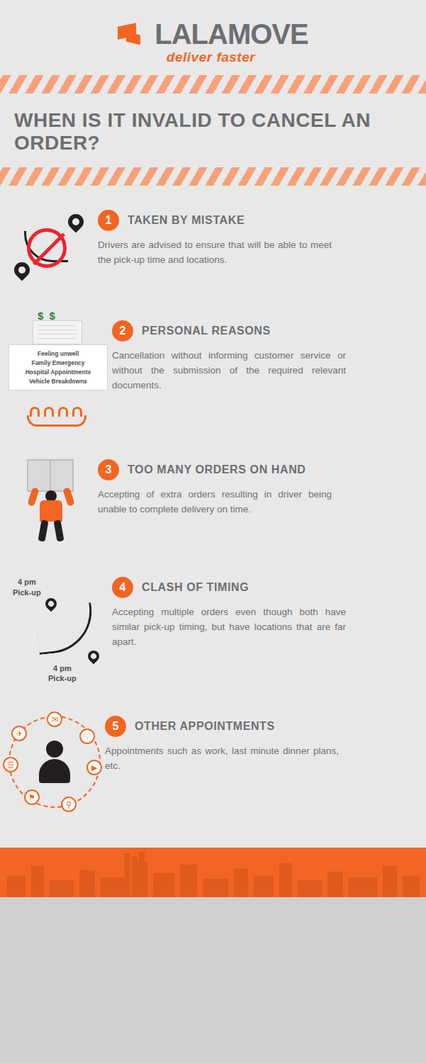LALAMOVE
deliver faster
When is it invalid to cancel an order?
1
Taken by mistake
Drivers are advised to ensure that will be able to meet the pick-up time and locations.
$ $
Feeling unwell
Family Emergency
Hospital Appointments
Vehicle Breakdowns
2
Personal reasons
Cancellation without informing customer service or without the submission of the required relevant documents.
3
Too many orders on hand
Accepting of extra orders resulting in driver being unable to complete delivery on time.
4 pm
Pick-up
4 pm
Pick-up
4
Clash of timing
Accepting multiple orders even though both have similar pick-up timing, but have locations that are far apart.
✉ ♡ ▶ ⚲ ⚑ ☰ ✈
5
Other appointments
Appointments such as work, last minute dinner plans, etc.